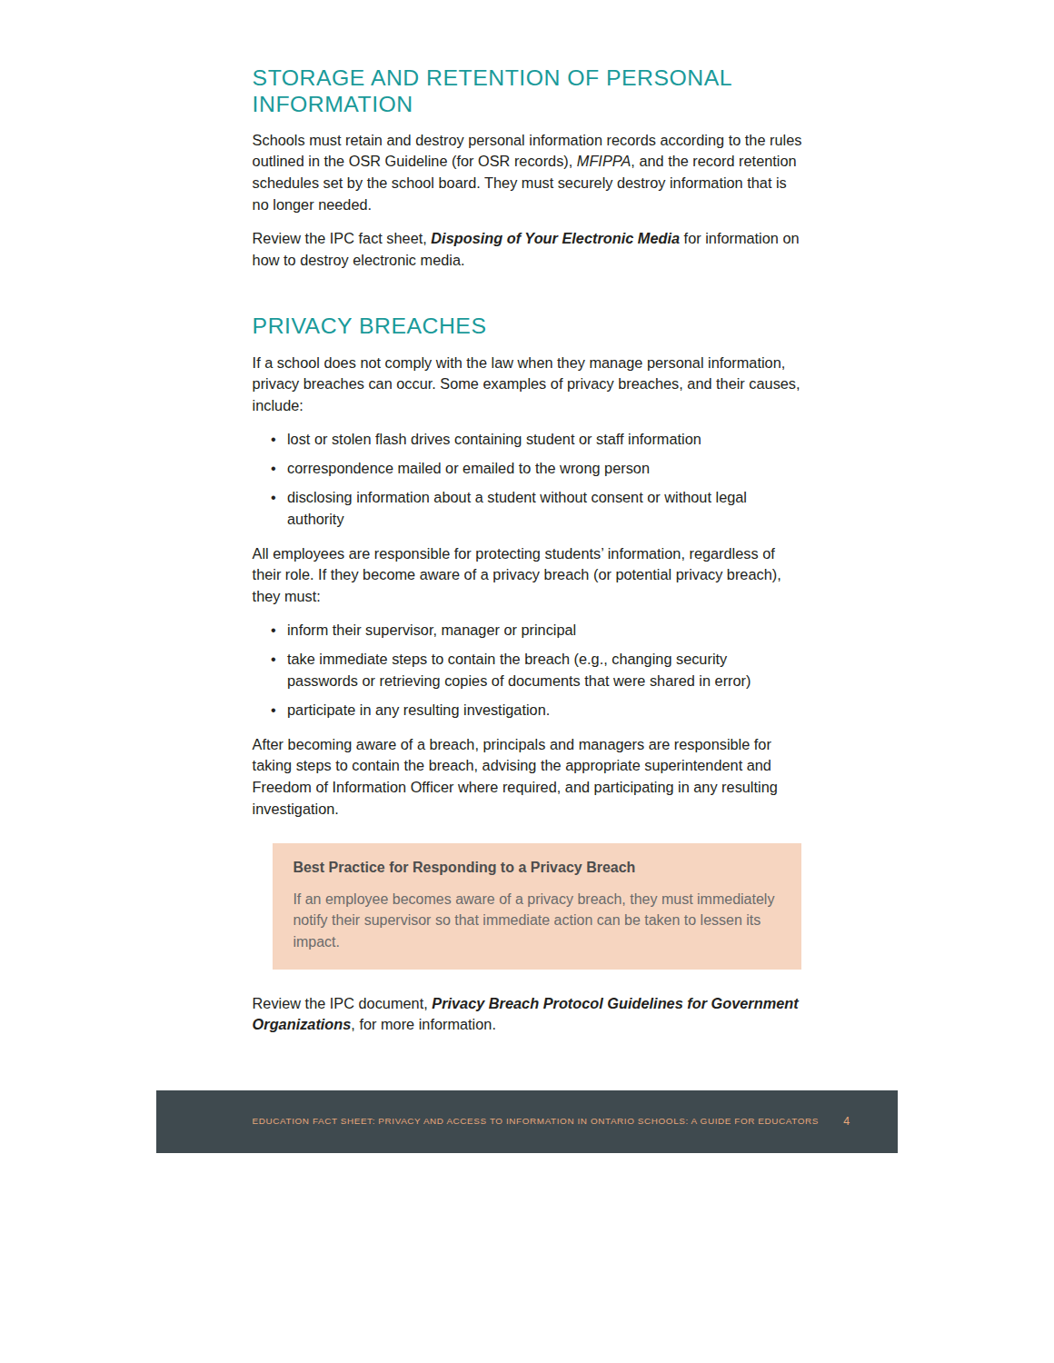Storage and Retention of Personal Information
Schools must retain and destroy personal information records according to the rules outlined in the OSR Guideline (for OSR records), MFIPPA, and the record retention schedules set by the school board. They must securely destroy information that is no longer needed.
Review the IPC fact sheet, Disposing of Your Electronic Media for information on how to destroy electronic media.
Privacy Breaches
If a school does not comply with the law when they manage personal information, privacy breaches can occur. Some examples of privacy breaches, and their causes, include:
lost or stolen flash drives containing student or staff information
correspondence mailed or emailed to the wrong person
disclosing information about a student without consent or without legal authority
All employees are responsible for protecting students’ information, regardless of their role. If they become aware of a privacy breach (or potential privacy breach), they must:
inform their supervisor, manager or principal
take immediate steps to contain the breach (e.g., changing security passwords or retrieving copies of documents that were shared in error)
participate in any resulting investigation.
After becoming aware of a breach, principals and managers are responsible for taking steps to contain the breach, advising the appropriate superintendent and Freedom of Information Officer where required, and participating in any resulting investigation.
Best Practice for Responding to a Privacy Breach
If an employee becomes aware of a privacy breach, they must immediately notify their supervisor so that immediate action can be taken to lessen its impact.
Review the IPC document, Privacy Breach Protocol Guidelines for Government Organizations, for more information.
Education Fact Sheet: Privacy and Access to Information in Ontario Schools: A Guide for Educators
4